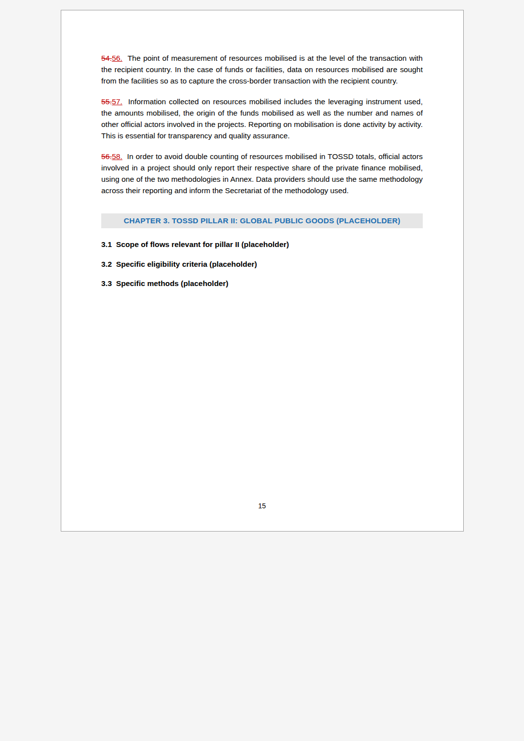54. 56. The point of measurement of resources mobilised is at the level of the transaction with the recipient country. In the case of funds or facilities, data on resources mobilised are sought from the facilities so as to capture the cross-border transaction with the recipient country.
55. 57. Information collected on resources mobilised includes the leveraging instrument used, the amounts mobilised, the origin of the funds mobilised as well as the number and names of other official actors involved in the projects. Reporting on mobilisation is done activity by activity. This is essential for transparency and quality assurance.
56. 58. In order to avoid double counting of resources mobilised in TOSSD totals, official actors involved in a project should only report their respective share of the private finance mobilised, using one of the two methodologies in Annex. Data providers should use the same methodology across their reporting and inform the Secretariat of the methodology used.
CHAPTER 3. TOSSD PILLAR II: GLOBAL PUBLIC GOODS (PLACEHOLDER)
3.1 Scope of flows relevant for pillar II (placeholder)
3.2 Specific eligibility criteria (placeholder)
3.3 Specific methods (placeholder)
15